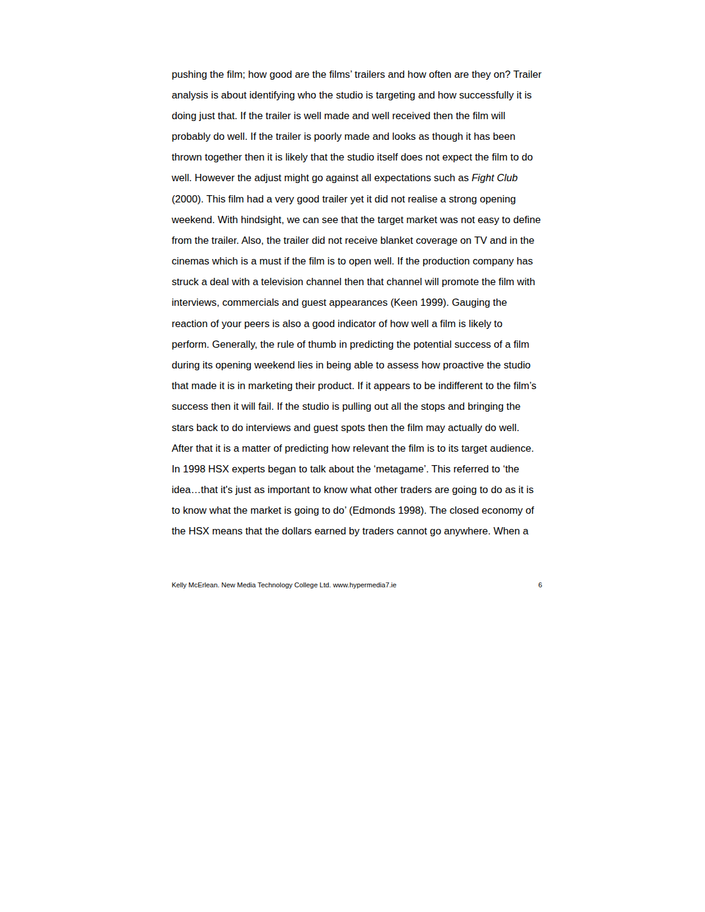pushing the film; how good are the films’ trailers and how often are they on? Trailer analysis is about identifying who the studio is targeting and how successfully it is doing just that. If the trailer is well made and well received then the film will probably do well. If the trailer is poorly made and looks as though it has been thrown together then it is likely that the studio itself does not expect the film to do well. However the adjust might go against all expectations such as Fight Club (2000). This film had a very good trailer yet it did not realise a strong opening weekend. With hindsight, we can see that the target market was not easy to define from the trailer. Also, the trailer did not receive blanket coverage on TV and in the cinemas which is a must if the film is to open well. If the production company has struck a deal with a television channel then that channel will promote the film with interviews, commercials and guest appearances (Keen 1999). Gauging the reaction of your peers is also a good indicator of how well a film is likely to perform. Generally, the rule of thumb in predicting the potential success of a film during its opening weekend lies in being able to assess how proactive the studio that made it is in marketing their product. If it appears to be indifferent to the film’s success then it will fail. If the studio is pulling out all the stops and bringing the stars back to do interviews and guest spots then the film may actually do well. After that it is a matter of predicting how relevant the film is to its target audience. In 1998 HSX experts began to talk about the ‘metagame’. This referred to ‘the idea…that it's just as important to know what other traders are going to do as it is to know what the market is going to do’ (Edmonds 1998). The closed economy of the HSX means that the dollars earned by traders cannot go anywhere. When a
Kelly McErlean. New Media Technology College Ltd. www.hypermedia7.ie 6